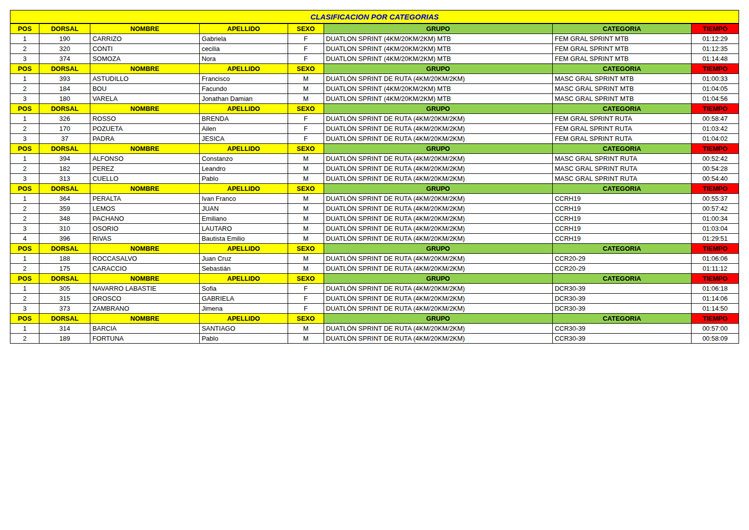CLASIFICACION POR CATEGORIAS
| POS | DORSAL | NOMBRE | APELLIDO | SEXO | GRUPO | CATEGORIA | TIEMPO |
| --- | --- | --- | --- | --- | --- | --- | --- |
| 1 | 190 | CARRIZO | Gabriela | F | DUATLON SPRINT (4KM/20KM/2KM) MTB | FEM GRAL SPRINT MTB | 01:12:29 |
| 2 | 320 | CONTI | cecilia | F | DUATLON SPRINT (4KM/20KM/2KM) MTB | FEM GRAL SPRINT MTB | 01:12:35 |
| 3 | 374 | SOMOZA | Nora | F | DUATLON SPRINT (4KM/20KM/2KM) MTB | FEM GRAL SPRINT MTB | 01:14:48 |
| POS | DORSAL | NOMBRE | APELLIDO | SEXO | GRUPO | CATEGORIA | TIEMPO |
| 1 | 393 | ASTUDILLO | Francisco | M | DUATLÓN SPRINT DE RUTA (4KM/20KM/2KM) | MASC GRAL SPRINT MTB | 01:00:33 |
| 2 | 184 | BOU | Facundo | M | DUATLON SPRINT (4KM/20KM/2KM) MTB | MASC GRAL SPRINT MTB | 01:04:05 |
| 3 | 180 | VARELA | Jonathan Damian | M | DUATLON SPRINT (4KM/20KM/2KM) MTB | MASC GRAL SPRINT MTB | 01:04:56 |
| POS | DORSAL | NOMBRE | APELLIDO | SEXO | GRUPO | CATEGORIA | TIEMPO |
| 1 | 326 | ROSSO | BRENDA | F | DUATLÓN SPRINT DE RUTA (4KM/20KM/2KM) | FEM GRAL SPRINT RUTA | 00:58:47 |
| 2 | 170 | POZUETA | Ailen | F | DUATLÓN SPRINT DE RUTA (4KM/20KM/2KM) | FEM GRAL SPRINT RUTA | 01:03:42 |
| 3 | 37 | PADRA | JESICA | F | DUATLÓN SPRINT DE RUTA (4KM/20KM/2KM) | FEM GRAL SPRINT RUTA | 01:04:02 |
| POS | DORSAL | NOMBRE | APELLIDO | SEXO | GRUPO | CATEGORIA | TIEMPO |
| 1 | 394 | ALFONSO | Constanzo | M | DUATLÓN SPRINT DE RUTA (4KM/20KM/2KM) | MASC GRAL SPRINT RUTA | 00:52:42 |
| 2 | 182 | PEREZ | Leandro | M | DUATLÓN SPRINT DE RUTA (4KM/20KM/2KM) | MASC GRAL SPRINT RUTA | 00:54:28 |
| 3 | 313 | CUELLO | Pablo | M | DUATLÓN SPRINT DE RUTA (4KM/20KM/2KM) | MASC GRAL SPRINT RUTA | 00:54:40 |
| POS | DORSAL | NOMBRE | APELLIDO | SEXO | GRUPO | CATEGORIA | TIEMPO |
| 1 | 364 | PERALTA | Ivan Franco | M | DUATLÓN SPRINT DE RUTA (4KM/20KM/2KM) | CCRH19 | 00:55:37 |
| 2 | 359 | LEMOS | JUAN | M | DUATLÓN SPRINT DE RUTA (4KM/20KM/2KM) | CCRH19 | 00:57:42 |
| 2 | 348 | PACHANO | Emiliano | M | DUATLÓN SPRINT DE RUTA (4KM/20KM/2KM) | CCRH19 | 01:00:34 |
| 3 | 310 | OSORIO | LAUTARO | M | DUATLÓN SPRINT DE RUTA (4KM/20KM/2KM) | CCRH19 | 01:03:04 |
| 4 | 396 | RIVAS | Bautista Emilio | M | DUATLÓN SPRINT DE RUTA (4KM/20KM/2KM) | CCRH19 | 01:29:51 |
| POS | DORSAL | NOMBRE | APELLIDO | SEXO | GRUPO | CATEGORIA | TIEMPO |
| 1 | 188 | ROCCASALVO | Juan Cruz | M | DUATLÓN SPRINT DE RUTA (4KM/20KM/2KM) | CCR20-29 | 01:06:06 |
| 2 | 175 | CARACCIO | Sebastián | M | DUATLÓN SPRINT DE RUTA (4KM/20KM/2KM) | CCR20-29 | 01:11:12 |
| POS | DORSAL | NOMBRE | APELLIDO | SEXO | GRUPO | CATEGORIA | TIEMPO |
| 1 | 305 | NAVARRO LABASTIE | Sofia | F | DUATLÓN SPRINT DE RUTA (4KM/20KM/2KM) | DCR30-39 | 01:06:18 |
| 2 | 315 | OROSCO | GABRIELA | F | DUATLÓN SPRINT DE RUTA (4KM/20KM/2KM) | DCR30-39 | 01:14:06 |
| 3 | 373 | ZAMBRANO | Jimena | F | DUATLÓN SPRINT DE RUTA (4KM/20KM/2KM) | DCR30-39 | 01:14:50 |
| POS | DORSAL | NOMBRE | APELLIDO | SEXO | GRUPO | CATEGORIA | TIEMPO |
| 1 | 314 | BARCIA | SANTIAGO | M | DUATLÓN SPRINT DE RUTA (4KM/20KM/2KM) | CCR30-39 | 00:57:00 |
| 2 | 189 | FORTUNA | Pablo | M | DUATLÓN SPRINT DE RUTA (4KM/20KM/2KM) | CCR30-39 | 00:58:09 |